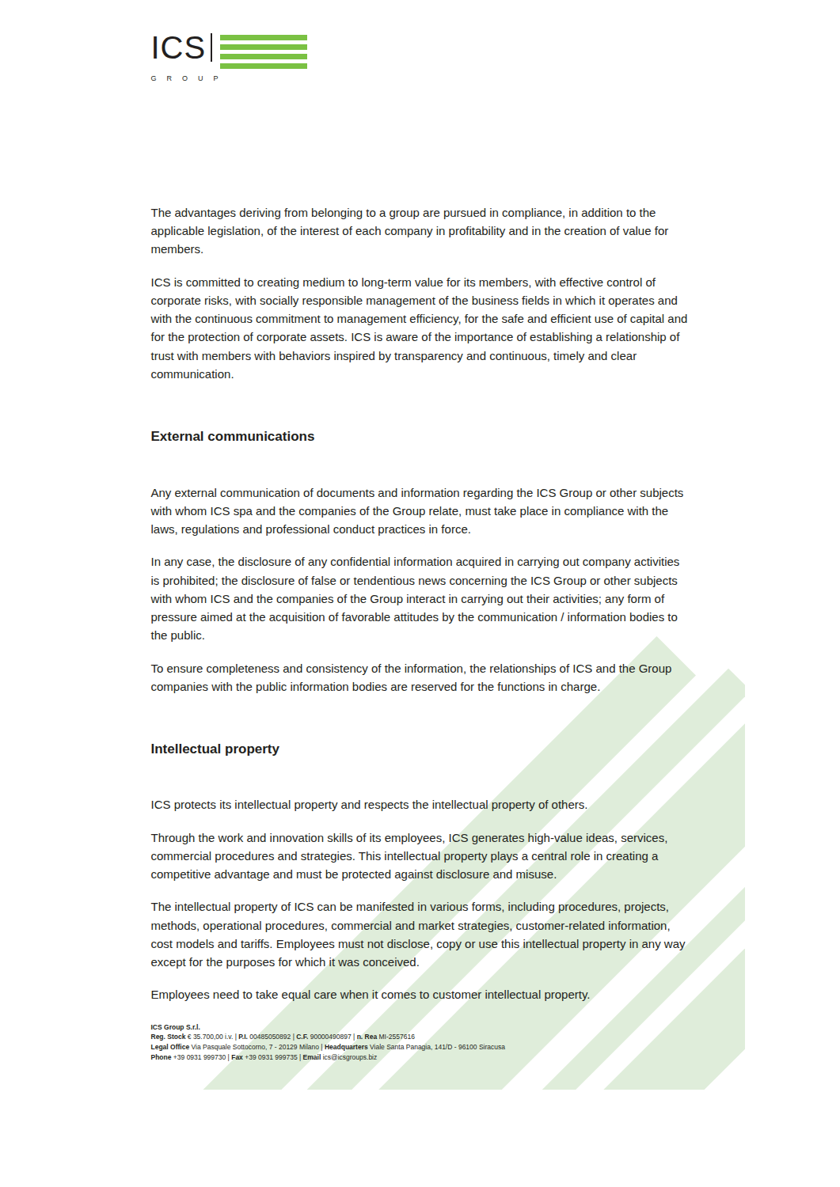ICS
GROUP
The advantages deriving from belonging to a group are pursued in compliance, in addition to the applicable legislation, of the interest of each company in profitability and in the creation of value for members.
ICS is committed to creating medium to long-term value for its members, with effective control of corporate risks, with socially responsible management of the business fields in which it operates and with the continuous commitment to management efficiency, for the safe and efficient use of capital and for the protection of corporate assets. ICS is aware of the importance of establishing a relationship of trust with members with behaviors inspired by transparency and continuous, timely and clear communication.
External communications
Any external communication of documents and information regarding the ICS Group or other subjects with whom ICS spa and the companies of the Group relate, must take place in compliance with the laws, regulations and professional conduct practices in force.
In any case, the disclosure of any confidential information acquired in carrying out company activities is prohibited; the disclosure of false or tendentious news concerning the ICS Group or other subjects with whom ICS and the companies of the Group interact in carrying out their activities; any form of pressure aimed at the acquisition of favorable attitudes by the communication / information bodies to the public.
To ensure completeness and consistency of the information, the relationships of ICS and the Group companies with the public information bodies are reserved for the functions in charge.
Intellectual property
ICS protects its intellectual property and respects the intellectual property of others.
Through the work and innovation skills of its employees, ICS generates high-value ideas, services, commercial procedures and strategies. This intellectual property plays a central role in creating a competitive advantage and must be protected against disclosure and misuse.
The intellectual property of ICS can be manifested in various forms, including procedures, projects, methods, operational procedures, commercial and market strategies, customer-related information, cost models and tariffs. Employees must not disclose, copy or use this intellectual property in any way except for the purposes for which it was conceived.
Employees need to take equal care when it comes to customer intellectual property.
ICS Group S.r.l.
Reg. Stock € 35.700,00 i.v. | P.I. 00485050892 | C.F. 90000490897 | n. Rea MI-2557616
Legal Office Via Pasquale Sottocorno, 7 - 20129 Milano | Headquarters Viale Santa Panagia, 141/D - 96100 Siracusa
Phone +39 0931 999730 | Fax +39 0931 999735 | Email ics@icsgroups.biz